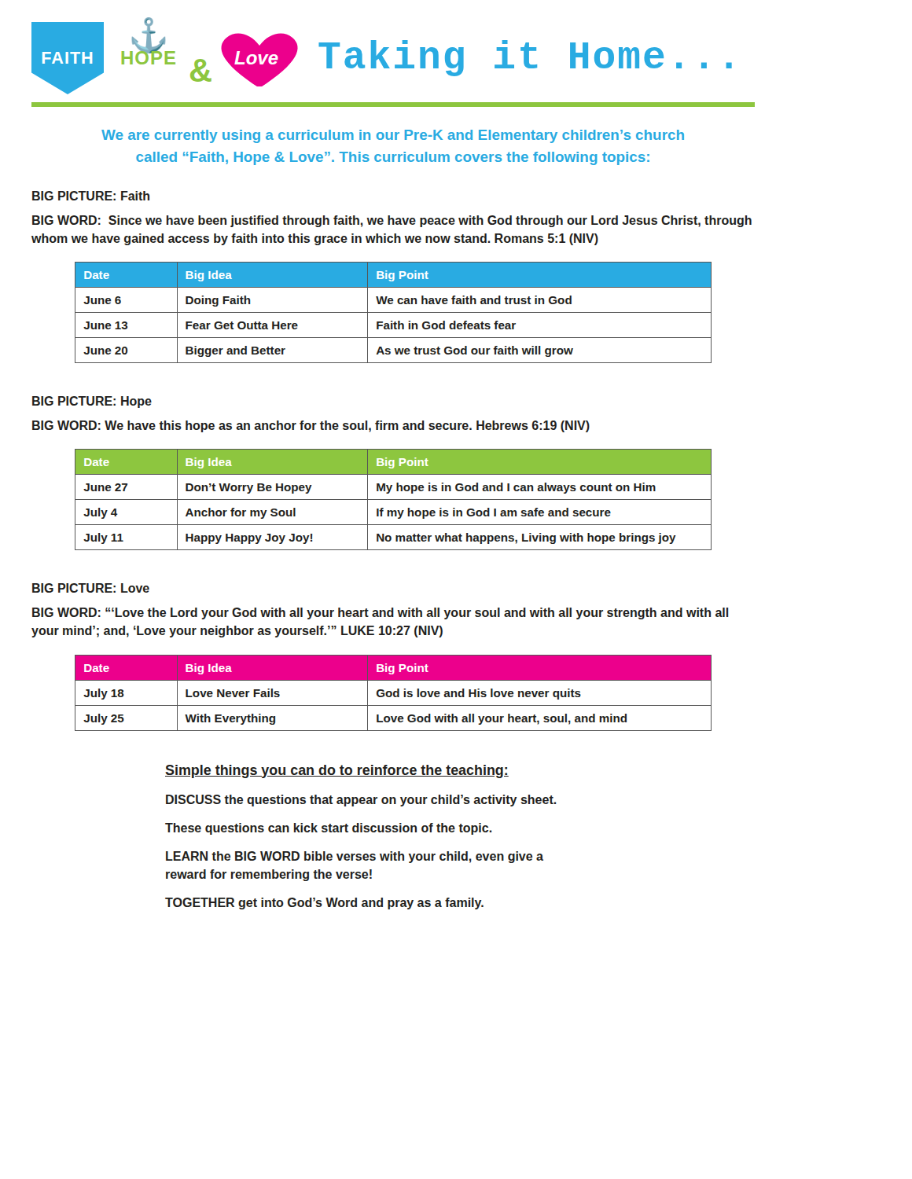FAITH
⚓ HOPE
&
Love
Taking it Home...
We are currently using a curriculum in our Pre-K and Elementary children’s church
called “Faith, Hope & Love”. This curriculum covers the following topics:
BIG PICTURE: Faith
BIG WORD: Since we have been justified through faith, we have peace with God through our Lord Jesus Christ, through whom we have gained access by faith into this grace in which we now stand. Romans 5:1 (NIV)
| Date | Big Idea | Big Point |
| --- | --- | --- |
| June 6 | Doing Faith | We can have faith and trust in God |
| June 13 | Fear Get Outta Here | Faith in God defeats fear |
| June 20 | Bigger and Better | As we trust God our faith will grow |
BIG PICTURE: Hope
BIG WORD: We have this hope as an anchor for the soul, firm and secure. Hebrews 6:19 (NIV)
| Date | Big Idea | Big Point |
| --- | --- | --- |
| June 27 | Don’t Worry Be Hopey | My hope is in God and I can always count on Him |
| July 4 | Anchor for my Soul | If my hope is in God I am safe and secure |
| July 11 | Happy Happy Joy Joy! | No matter what happens, Living with hope brings joy |
BIG PICTURE: Love
BIG WORD: “‘Love the Lord your God with all your heart and with all your soul and with all your strength and with all your mind’; and, ‘Love your neighbor as yourself.’” LUKE 10:27 (NIV)
| Date | Big Idea | Big Point |
| --- | --- | --- |
| July 18 | Love Never Fails | God is love and His love never quits |
| July 25 | With Everything | Love God with all your heart, soul, and mind |
Simple things you can do to reinforce the teaching:
DISCUSS the questions that appear on your child’s activity sheet.
These questions can kick start discussion of the topic.
LEARN the BIG WORD bible verses with your child, even give a
reward for remembering the verse!
TOGETHER get into God’s Word and pray as a family.